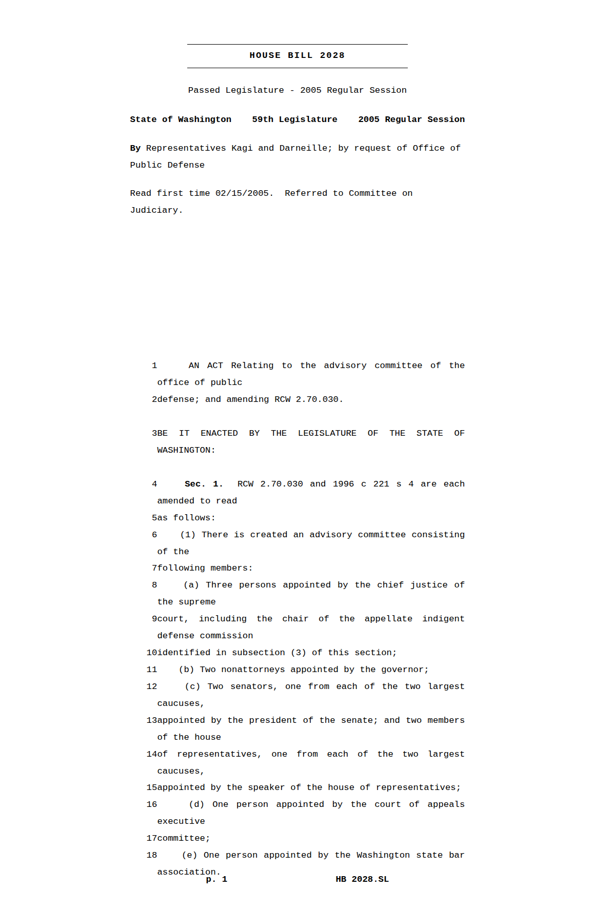HOUSE BILL 2028
Passed Legislature - 2005 Regular Session
State of Washington 59th Legislature 2005 Regular Session
By Representatives Kagi and Darneille; by request of Office of Public Defense
Read first time 02/15/2005. Referred to Committee on Judiciary.
| 1 | AN ACT Relating to the advisory committee of the office of public |
| 2 | defense; and amending RCW 2.70.030. |
| 3 | BE IT ENACTED BY THE LEGISLATURE OF THE STATE OF WASHINGTON: |
| 4 | Sec. 1. RCW 2.70.030 and 1996 c 221 s 4 are each amended to read |
| 5 | as follows: |
| 6 | (1) There is created an advisory committee consisting of the |
| 7 | following members: |
| 8 | (a) Three persons appointed by the chief justice of the supreme |
| 9 | court, including the chair of the appellate indigent defense commission |
| 10 | identified in subsection (3) of this section; |
| 11 | (b) Two nonattorneys appointed by the governor; |
| 12 | (c) Two senators, one from each of the two largest caucuses, |
| 13 | appointed by the president of the senate; and two members of the house |
| 14 | of representatives, one from each of the two largest caucuses, |
| 15 | appointed by the speaker of the house of representatives; |
| 16 | (d) One person appointed by the court of appeals executive |
| 17 | committee; |
| 18 | (e) One person appointed by the Washington state bar association. |
p. 1 HB 2028.SL